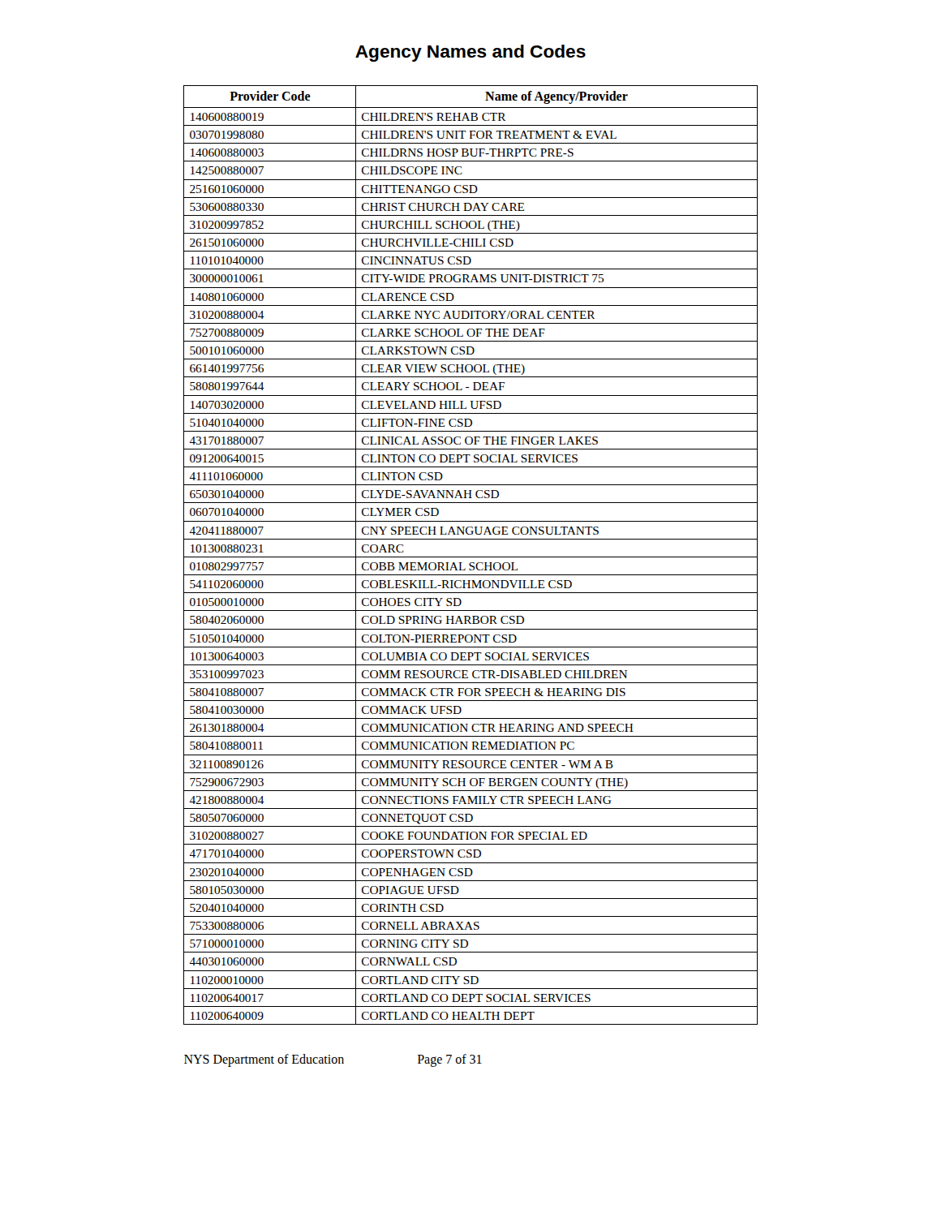Agency Names and Codes
| Provider Code | Name of Agency/Provider |
| --- | --- |
| 140600880019 | CHILDREN'S REHAB CTR |
| 030701998080 | CHILDREN'S UNIT FOR TREATMENT & EVAL |
| 140600880003 | CHILDRNS HOSP BUF-THRPTC PRE-S |
| 142500880007 | CHILDSCOPE INC |
| 251601060000 | CHITTENANGO CSD |
| 530600880330 | CHRIST CHURCH DAY CARE |
| 310200997852 | CHURCHILL SCHOOL (THE) |
| 261501060000 | CHURCHVILLE-CHILI CSD |
| 110101040000 | CINCINNATUS CSD |
| 300000010061 | CITY-WIDE PROGRAMS UNIT-DISTRICT 75 |
| 140801060000 | CLARENCE CSD |
| 310200880004 | CLARKE NYC AUDITORY/ORAL CENTER |
| 752700880009 | CLARKE SCHOOL OF THE DEAF |
| 500101060000 | CLARKSTOWN CSD |
| 661401997756 | CLEAR VIEW SCHOOL (THE) |
| 580801997644 | CLEARY SCHOOL - DEAF |
| 140703020000 | CLEVELAND HILL UFSD |
| 510401040000 | CLIFTON-FINE CSD |
| 431701880007 | CLINICAL ASSOC OF THE FINGER LAKES |
| 091200640015 | CLINTON CO DEPT SOCIAL SERVICES |
| 411101060000 | CLINTON CSD |
| 650301040000 | CLYDE-SAVANNAH CSD |
| 060701040000 | CLYMER CSD |
| 420411880007 | CNY SPEECH LANGUAGE CONSULTANTS |
| 101300880231 | COARC |
| 010802997757 | COBB MEMORIAL SCHOOL |
| 541102060000 | COBLESKILL-RICHMONDVILLE CSD |
| 010500010000 | COHOES CITY SD |
| 580402060000 | COLD SPRING HARBOR CSD |
| 510501040000 | COLTON-PIERREPONT CSD |
| 101300640003 | COLUMBIA CO DEPT SOCIAL SERVICES |
| 353100997023 | COMM RESOURCE CTR-DISABLED CHILDREN |
| 580410880007 | COMMACK CTR FOR SPEECH & HEARING DIS |
| 580410030000 | COMMACK UFSD |
| 261301880004 | COMMUNICATION CTR HEARING AND SPEECH |
| 580410880011 | COMMUNICATION REMEDIATION PC |
| 321100890126 | COMMUNITY RESOURCE CENTER - WM A B |
| 752900672903 | COMMUNITY SCH OF BERGEN COUNTY (THE) |
| 421800880004 | CONNECTIONS FAMILY CTR SPEECH LANG |
| 580507060000 | CONNETQUOT CSD |
| 310200880027 | COOKE FOUNDATION FOR SPECIAL ED |
| 471701040000 | COOPERSTOWN CSD |
| 230201040000 | COPENHAGEN CSD |
| 580105030000 | COPIAGUE UFSD |
| 520401040000 | CORINTH CSD |
| 753300880006 | CORNELL ABRAXAS |
| 571000010000 | CORNING CITY SD |
| 440301060000 | CORNWALL CSD |
| 110200010000 | CORTLAND CITY SD |
| 110200640017 | CORTLAND CO DEPT SOCIAL SERVICES |
| 110200640009 | CORTLAND CO HEALTH DEPT |
NYS Department of Education Page 7 of 31